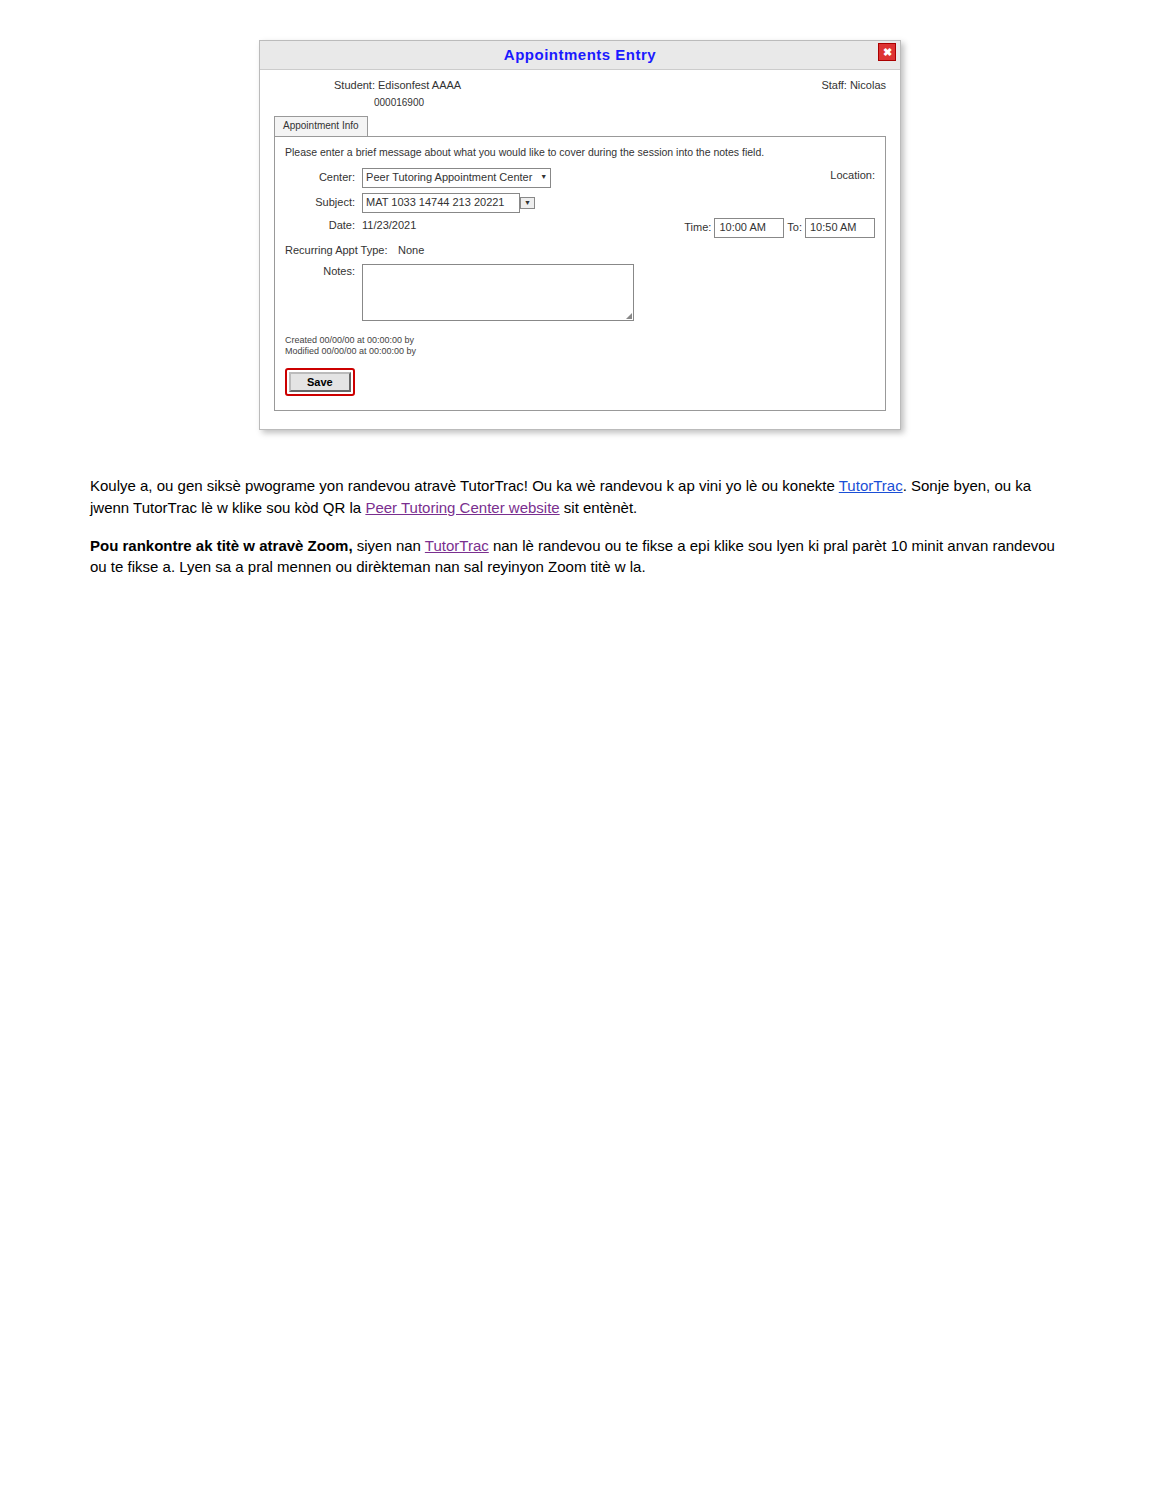Appointments Entry
✖
Student: Edisonfest AAAA Staff: Nicolas
000016900
Appointment Info
Please enter a brief message about what you would like to cover during the session into the notes field.
Center: Peer Tutoring Appointment Center Location:
Subject: MAT 1033 14744 213 20221▼
Date: 11/23/2021 Time: 10:00 AM To: 10:50 AM
Recurring Appt Type: None
Notes:
Created 00/00/00 at 00:00:00 by
Modified 00/00/00 at 00:00:00 by
Save
Koulye a, ou gen siksè pwograme yon randevou atravè TutorTrac! Ou ka wè randevou k ap vini yo lè ou konekte TutorTrac. Sonje byen, ou ka jwenn TutorTrac lè w klike sou kòd QR la Peer Tutoring Center website sit entènèt.
Pou rankontre ak titè w atravè Zoom, siyen nan TutorTrac nan lè randevou ou te fikse a epi klike sou lyen ki pral parèt 10 minit anvan randevou ou te fikse a. Lyen sa a pral mennen ou dirèkteman nan sal reyinyon Zoom titè w la.